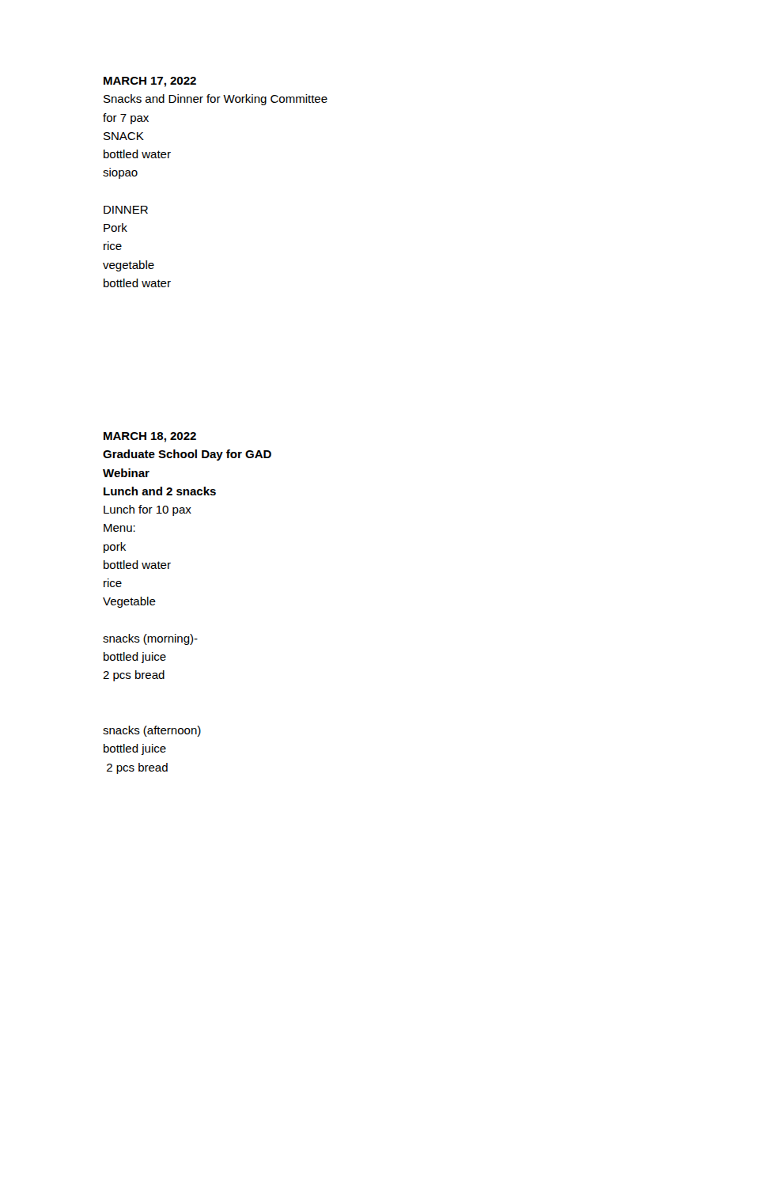MARCH 17, 2022
Snacks and Dinner for Working Committee
for 7 pax
SNACK
bottled water
siopao
DINNER
Pork
rice
vegetable
bottled water
MARCH 18, 2022
Graduate School Day for GAD
Webinar
Lunch and 2 snacks
Lunch for 10 pax
Menu:
pork
bottled water
rice
Vegetable
snacks (morning)-
bottled juice
2 pcs bread
snacks (afternoon)
bottled juice
2 pcs bread